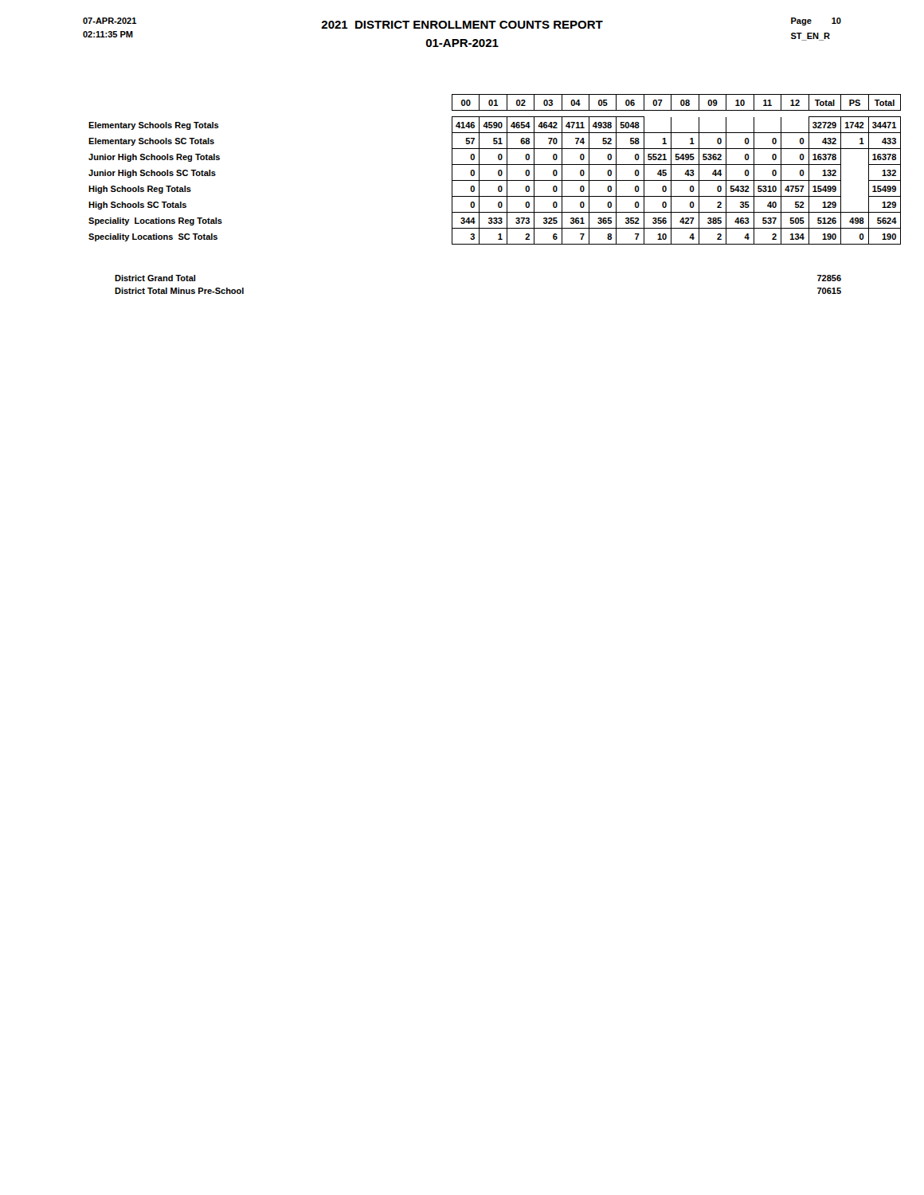07-APR-2021
02:11:35 PM
2021 DISTRICT ENROLLMENT COUNTS REPORT
01-APR-2021
Page 10
ST_EN_R
| | 00 | 01 | 02 | 03 | 04 | 05 | 06 | 07 | 08 | 09 | 10 | 11 | 12 | Total | PS | Total |
| --- | --- | --- | --- | --- | --- | --- | --- | --- | --- | --- | --- | --- | --- | --- | --- | --- |
| Elementary Schools Reg Totals | 4146 | 4590 | 4654 | 4642 | 4711 | 4938 | 5048 | | | | | | | 32729 | 1742 | 34471 |
| Elementary Schools SC Totals | 57 | 51 | 68 | 70 | 74 | 52 | 58 | 1 | 1 | 0 | 0 | 0 | 0 | 432 | 1 | 433 |
| Junior High Schools Reg Totals | 0 | 0 | 0 | 0 | 0 | 0 | 0 | 5521 | 5495 | 5362 | 0 | 0 | 0 | 16378 | | 16378 |
| Junior High Schools SC Totals | 0 | 0 | 0 | 0 | 0 | 0 | 0 | 45 | 43 | 44 | 0 | 0 | 0 | 132 | | 132 |
| High Schools Reg Totals | 0 | 0 | 0 | 0 | 0 | 0 | 0 | 0 | 0 | 0 | 5432 | 5310 | 4757 | 15499 | | 15499 |
| High Schools SC Totals | 0 | 0 | 0 | 0 | 0 | 0 | 0 | 0 | 0 | 2 | 35 | 40 | 52 | 129 | | 129 |
| Speciality Locations Reg Totals | 344 | 333 | 373 | 325 | 361 | 365 | 352 | 356 | 427 | 385 | 463 | 537 | 505 | 5126 | 498 | 5624 |
| Speciality Locations SC Totals | 3 | 1 | 2 | 6 | 7 | 8 | 7 | 10 | 4 | 2 | 4 | 2 | 134 | 190 | 0 | 190 |
District Grand Total 72856
District Total Minus Pre-School 70615